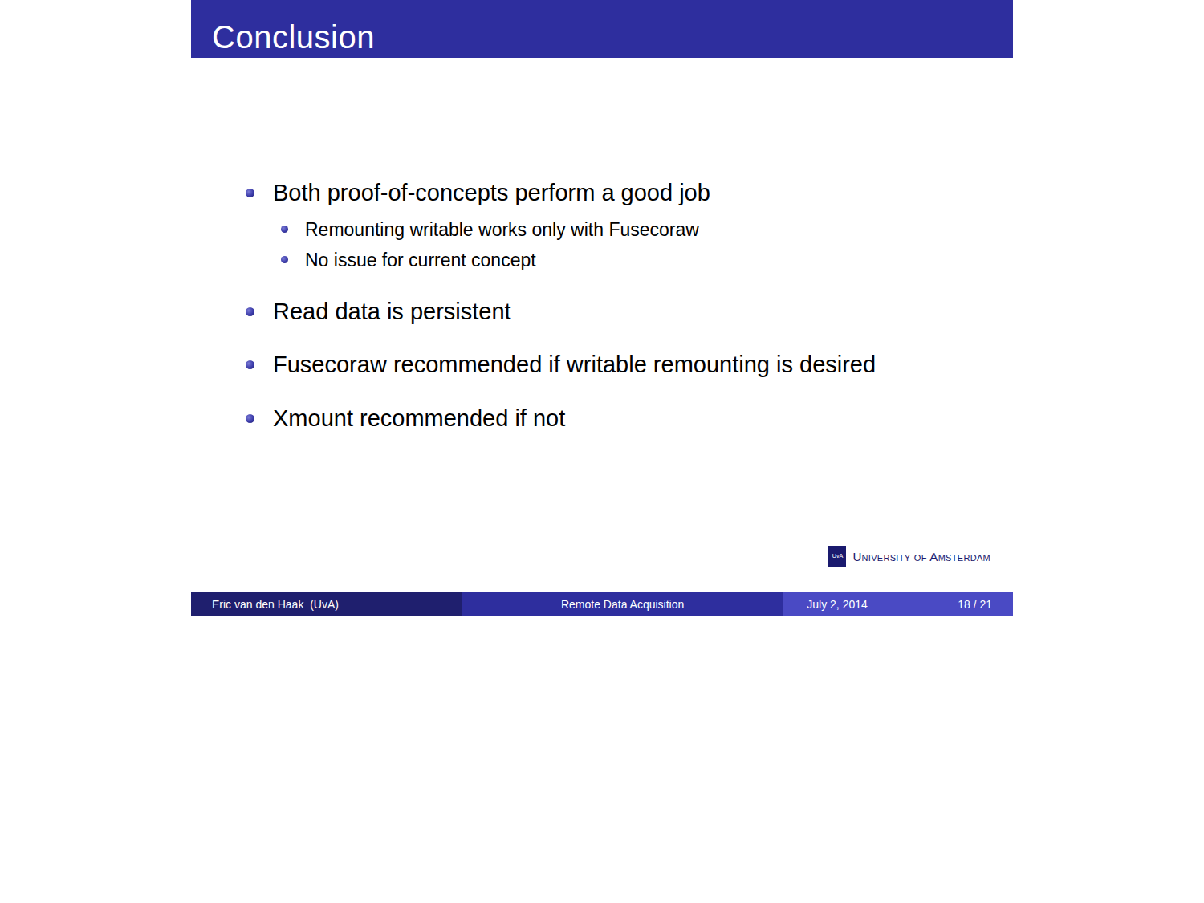Conclusion
Both proof-of-concepts perform a good job
Remounting writable works only with Fusecoraw
No issue for current concept
Read data is persistent
Fusecoraw recommended if writable remounting is desired
Xmount recommended if not
UvA
University of Amsterdam
Eric van den Haak (UvA)
Remote Data Acquisition
July 2, 2014 18 / 21